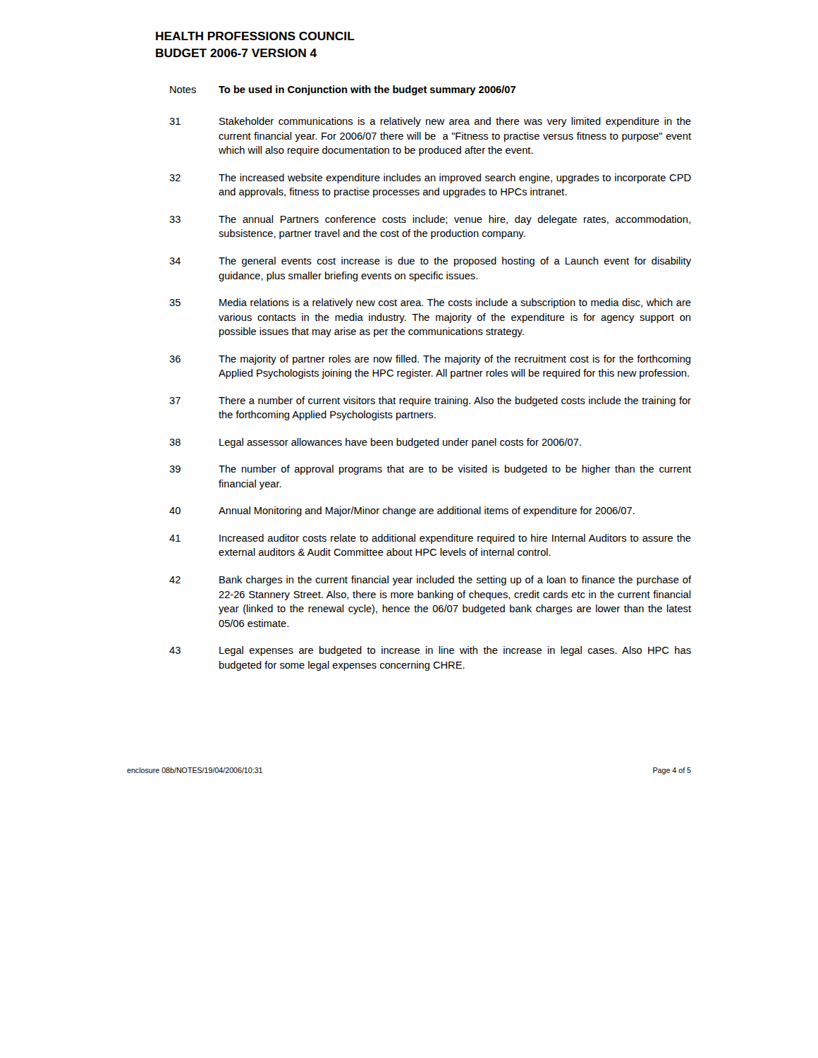HEALTH PROFESSIONS COUNCIL
BUDGET 2006-7 VERSION 4
Notes To be used in Conjunction with the budget summary 2006/07
| 31 | Stakeholder communications is a relatively new area and there was very limited expenditure in the current financial year. For 2006/07 there will be a "Fitness to practise versus fitness to purpose" event which will also require documentation to be produced after the event. |
| 32 | The increased website expenditure includes an improved search engine, upgrades to incorporate CPD and approvals, fitness to practise processes and upgrades to HPCs intranet. |
| 33 | The annual Partners conference costs include; venue hire, day delegate rates, accommodation, subsistence, partner travel and the cost of the production company. |
| 34 | The general events cost increase is due to the proposed hosting of a Launch event for disability guidance, plus smaller briefing events on specific issues. |
| 35 | Media relations is a relatively new cost area. The costs include a subscription to media disc, which are various contacts in the media industry. The majority of the expenditure is for agency support on possible issues that may arise as per the communications strategy. |
| 36 | The majority of partner roles are now filled. The majority of the recruitment cost is for the forthcoming Applied Psychologists joining the HPC register. All partner roles will be required for this new profession. |
| 37 | There a number of current visitors that require training. Also the budgeted costs include the training for the forthcoming Applied Psychologists partners. |
| 38 | Legal assessor allowances have been budgeted under panel costs for 2006/07. |
| 39 | The number of approval programs that are to be visited is budgeted to be higher than the current financial year. |
| 40 | Annual Monitoring and Major/Minor change are additional items of expenditure for 2006/07. |
| 41 | Increased auditor costs relate to additional expenditure required to hire Internal Auditors to assure the external auditors & Audit Committee about HPC levels of internal control. |
| 42 | Bank charges in the current financial year included the setting up of a loan to finance the purchase of 22-26 Stannery Street. Also, there is more banking of cheques, credit cards etc in the current financial year (linked to the renewal cycle), hence the 06/07 budgeted bank charges are lower than the latest 05/06 estimate. |
| 43 | Legal expenses are budgeted to increase in line with the increase in legal cases. Also HPC has budgeted for some legal expenses concerning CHRE. |
enclosure 08b/NOTES/19/04/2006/10:31 Page 4 of 5